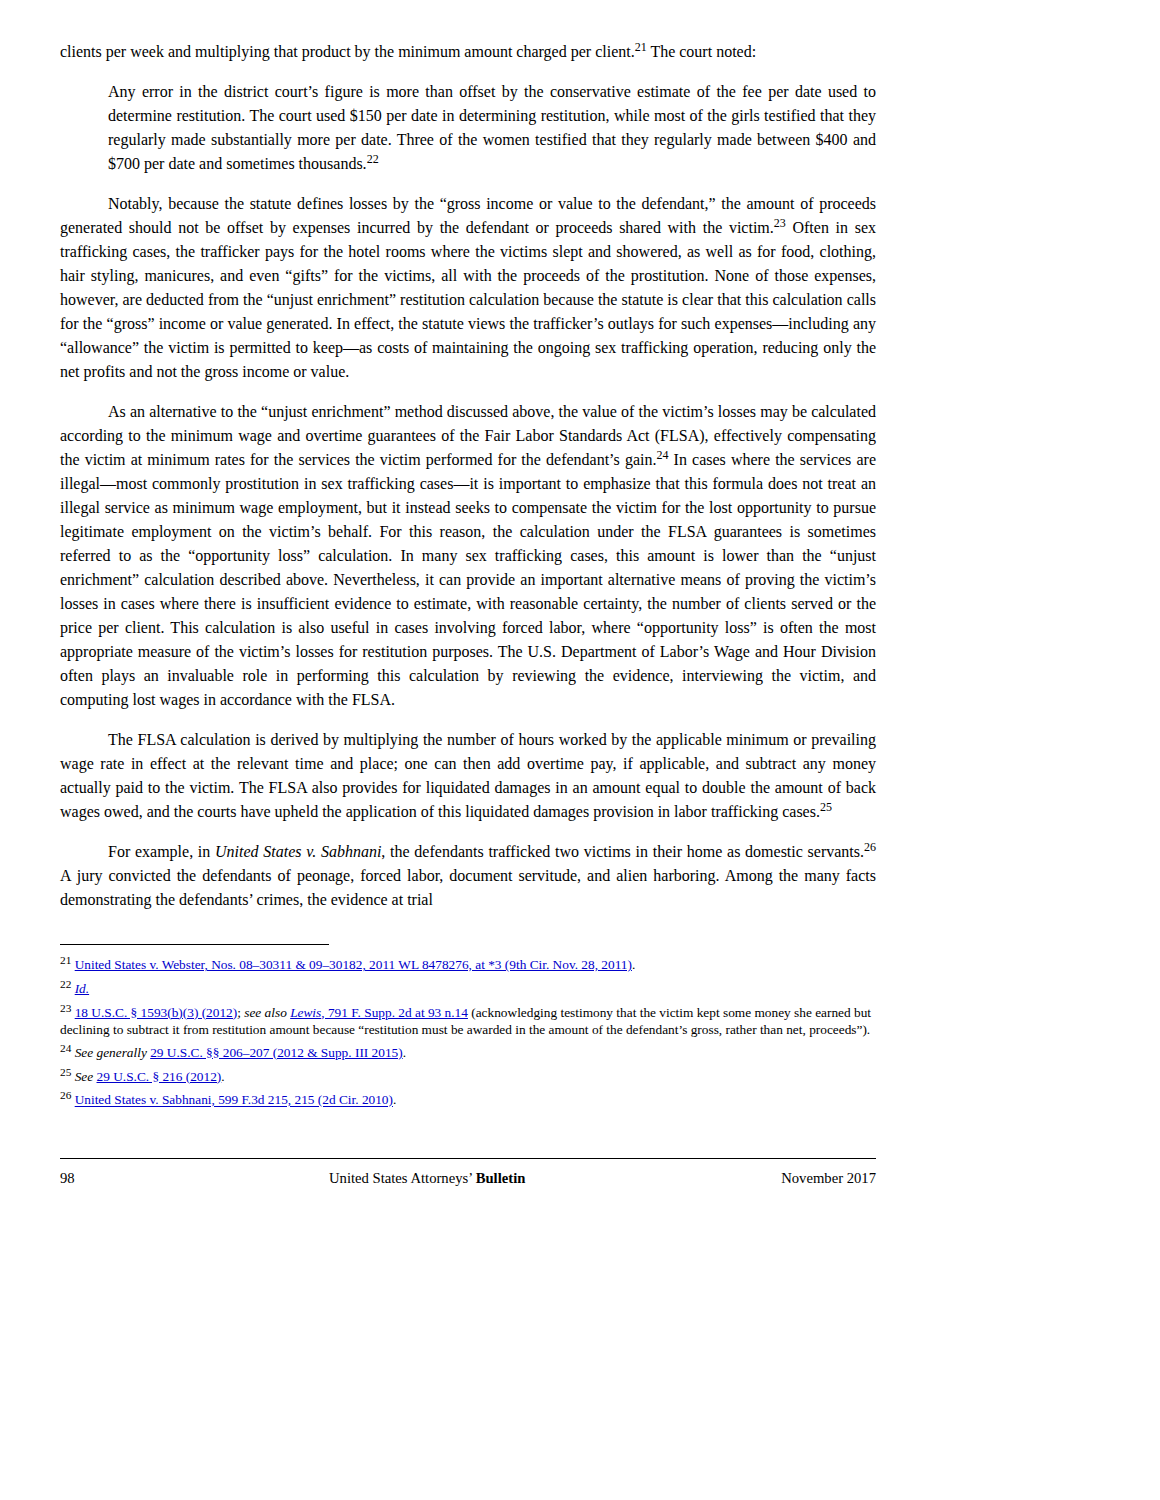clients per week and multiplying that product by the minimum amount charged per client.21 The court noted:
Any error in the district court’s figure is more than offset by the conservative estimate of the fee per date used to determine restitution. The court used $150 per date in determining restitution, while most of the girls testified that they regularly made substantially more per date. Three of the women testified that they regularly made between $400 and $700 per date and sometimes thousands.22
Notably, because the statute defines losses by the “gross income or value to the defendant,” the amount of proceeds generated should not be offset by expenses incurred by the defendant or proceeds shared with the victim.23 Often in sex trafficking cases, the trafficker pays for the hotel rooms where the victims slept and showered, as well as for food, clothing, hair styling, manicures, and even “gifts” for the victims, all with the proceeds of the prostitution. None of those expenses, however, are deducted from the “unjust enrichment” restitution calculation because the statute is clear that this calculation calls for the “gross” income or value generated. In effect, the statute views the trafficker’s outlays for such expenses—including any “allowance” the victim is permitted to keep—as costs of maintaining the ongoing sex trafficking operation, reducing only the net profits and not the gross income or value.
As an alternative to the “unjust enrichment” method discussed above, the value of the victim’s losses may be calculated according to the minimum wage and overtime guarantees of the Fair Labor Standards Act (FLSA), effectively compensating the victim at minimum rates for the services the victim performed for the defendant’s gain.24 In cases where the services are illegal—most commonly prostitution in sex trafficking cases—it is important to emphasize that this formula does not treat an illegal service as minimum wage employment, but it instead seeks to compensate the victim for the lost opportunity to pursue legitimate employment on the victim’s behalf. For this reason, the calculation under the FLSA guarantees is sometimes referred to as the “opportunity loss” calculation. In many sex trafficking cases, this amount is lower than the “unjust enrichment” calculation described above. Nevertheless, it can provide an important alternative means of proving the victim’s losses in cases where there is insufficient evidence to estimate, with reasonable certainty, the number of clients served or the price per client. This calculation is also useful in cases involving forced labor, where “opportunity loss” is often the most appropriate measure of the victim’s losses for restitution purposes. The U.S. Department of Labor’s Wage and Hour Division often plays an invaluable role in performing this calculation by reviewing the evidence, interviewing the victim, and computing lost wages in accordance with the FLSA.
The FLSA calculation is derived by multiplying the number of hours worked by the applicable minimum or prevailing wage rate in effect at the relevant time and place; one can then add overtime pay, if applicable, and subtract any money actually paid to the victim. The FLSA also provides for liquidated damages in an amount equal to double the amount of back wages owed, and the courts have upheld the application of this liquidated damages provision in labor trafficking cases.25
For example, in United States v. Sabhnani, the defendants trafficked two victims in their home as domestic servants.26 A jury convicted the defendants of peonage, forced labor, document servitude, and alien harboring. Among the many facts demonstrating the defendants’ crimes, the evidence at trial
21 United States v. Webster, Nos. 08–30311 & 09–30182, 2011 WL 8478276, at *3 (9th Cir. Nov. 28, 2011).
22 Id.
23 18 U.S.C. § 1593(b)(3) (2012); see also Lewis, 791 F. Supp. 2d at 93 n.14 (acknowledging testimony that the victim kept some money she earned but declining to subtract it from restitution amount because “restitution must be awarded in the amount of the defendant’s gross, rather than net, proceeds”).
24 See generally 29 U.S.C. §§ 206–207 (2012 & Supp. III 2015).
25 See 29 U.S.C. § 216 (2012).
26 United States v. Sabhnani, 599 F.3d 215, 215 (2d Cir. 2010).
98
United States Attorneys’ Bulletin
November 2017